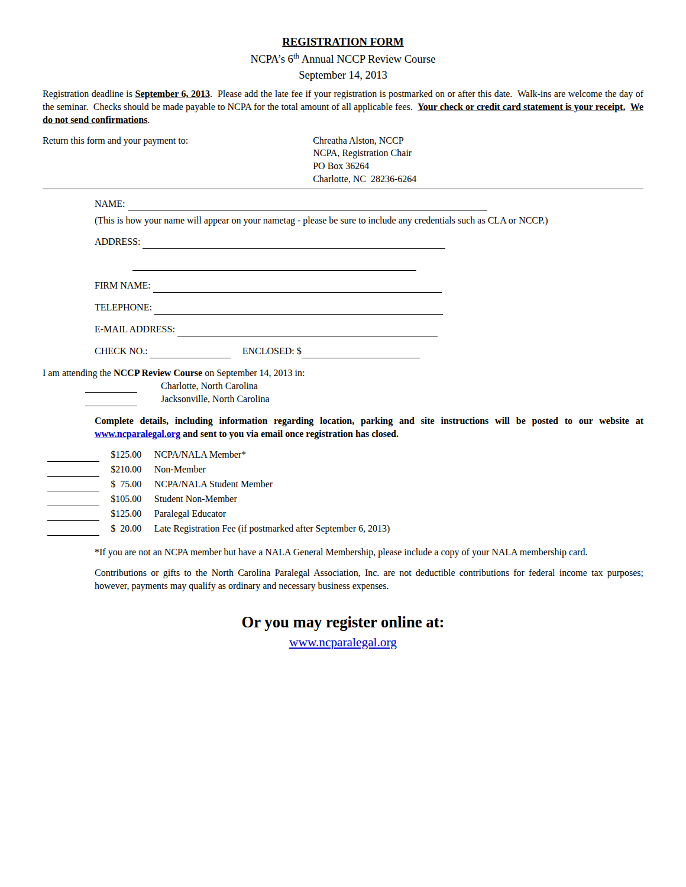REGISTRATION FORM
NCPA’s 6th Annual NCCP Review Course
September 14, 2013
Registration deadline is September 6, 2013. Please add the late fee if your registration is postmarked on or after this date. Walk-ins are welcome the day of the seminar. Checks should be made payable to NCPA for the total amount of all applicable fees. Your check or credit card statement is your receipt. We do not send confirmations.
Return this form and your payment to:
Chreatha Alston, NCCP
NCPA, Registration Chair
PO Box 36264
Charlotte, NC 28236-6264
NAME:
(This is how your name will appear on your nametag - please be sure to include any credentials such as CLA or NCCP.)
ADDRESS:
FIRM NAME:
TELEPHONE:
E-MAIL ADDRESS:
CHECK NO.: ENCLOSED: $
I am attending the NCCP Review Course on September 14, 2013 in:
Charlotte, North Carolina
Jacksonville, North Carolina
Complete details, including information regarding location, parking and site instructions will be posted to our website at www.ncparalegal.org and sent to you via email once registration has closed.
$125.00 NCPA/NALA Member*
$210.00 Non-Member
$ 75.00 NCPA/NALA Student Member
$105.00 Student Non-Member
$125.00 Paralegal Educator
$ 20.00 Late Registration Fee (if postmarked after September 6, 2013)
*If you are not an NCPA member but have a NALA General Membership, please include a copy of your NALA membership card.
Contributions or gifts to the North Carolina Paralegal Association, Inc. are not deductible contributions for federal income tax purposes; however, payments may qualify as ordinary and necessary business expenses.
Or you may register online at:
www.ncparalegal.org